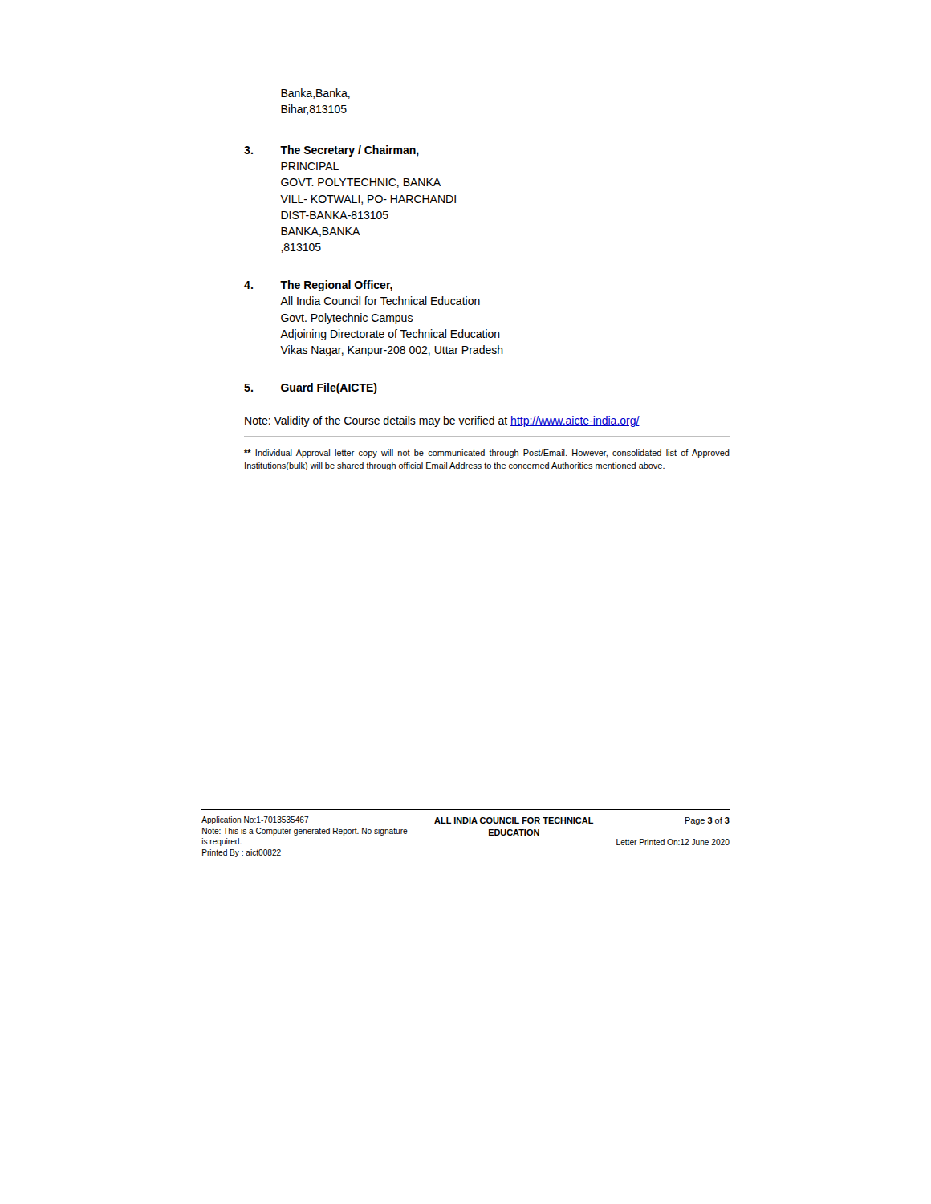Banka,Banka,
Bihar,813105
3.
The Secretary / Chairman,
PRINCIPAL
GOVT. POLYTECHNIC, BANKA
VILL- KOTWALI, PO- HARCHANDI
DIST-BANKA-813105
BANKA,BANKA
,813105
4.
The Regional Officer,
All India Council for Technical Education
Govt. Polytechnic Campus
Adjoining Directorate of Technical Education
Vikas Nagar, Kanpur-208 002, Uttar Pradesh
5.
Guard File(AICTE)
Note: Validity of the Course details may be verified at http://www.aicte-india.org/
** Individual Approval letter copy will not be communicated through Post/Email. However, consolidated list of Approved Institutions(bulk) will be shared through official Email Address to the concerned Authorities mentioned above.
Application No:1-7013535467
Note: This is a Computer generated Report. No signature is required.
Printed By : aict00822
ALL INDIA COUNCIL FOR TECHNICAL EDUCATION
Page 3 of 3
Letter Printed On:12 June 2020